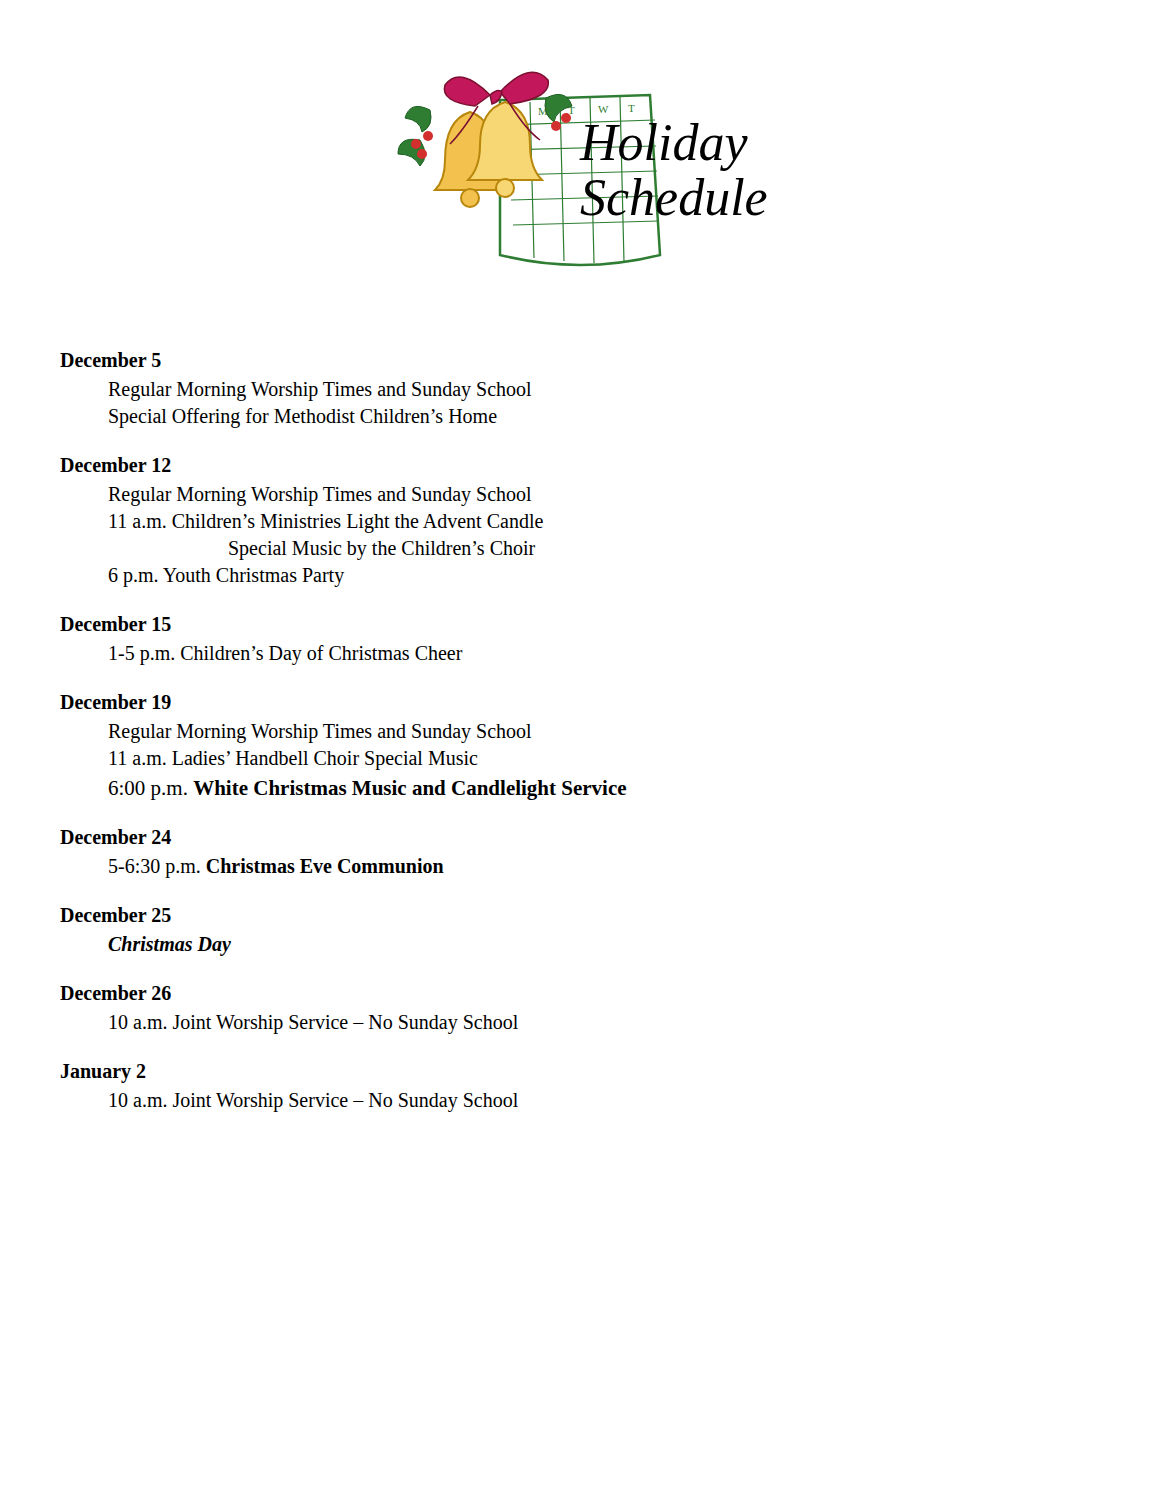S M T W T Holiday Schedule
December 5
Regular Morning Worship Times and Sunday School
Special Offering for Methodist Children’s Home
December 12
Regular Morning Worship Times and Sunday School
11 a.m. Children’s Ministries Light the Advent Candle
Special Music by the Children’s Choir
6 p.m. Youth Christmas Party
December 15
1-5 p.m. Children’s Day of Christmas Cheer
December 19
Regular Morning Worship Times and Sunday School
11 a.m. Ladies’ Handbell Choir Special Music
6:00 p.m. White Christmas Music and Candlelight Service
December 24
5-6:30 p.m. Christmas Eve Communion
December 25
Christmas Day
December 26
10 a.m. Joint Worship Service – No Sunday School
January 2
10 a.m. Joint Worship Service – No Sunday School